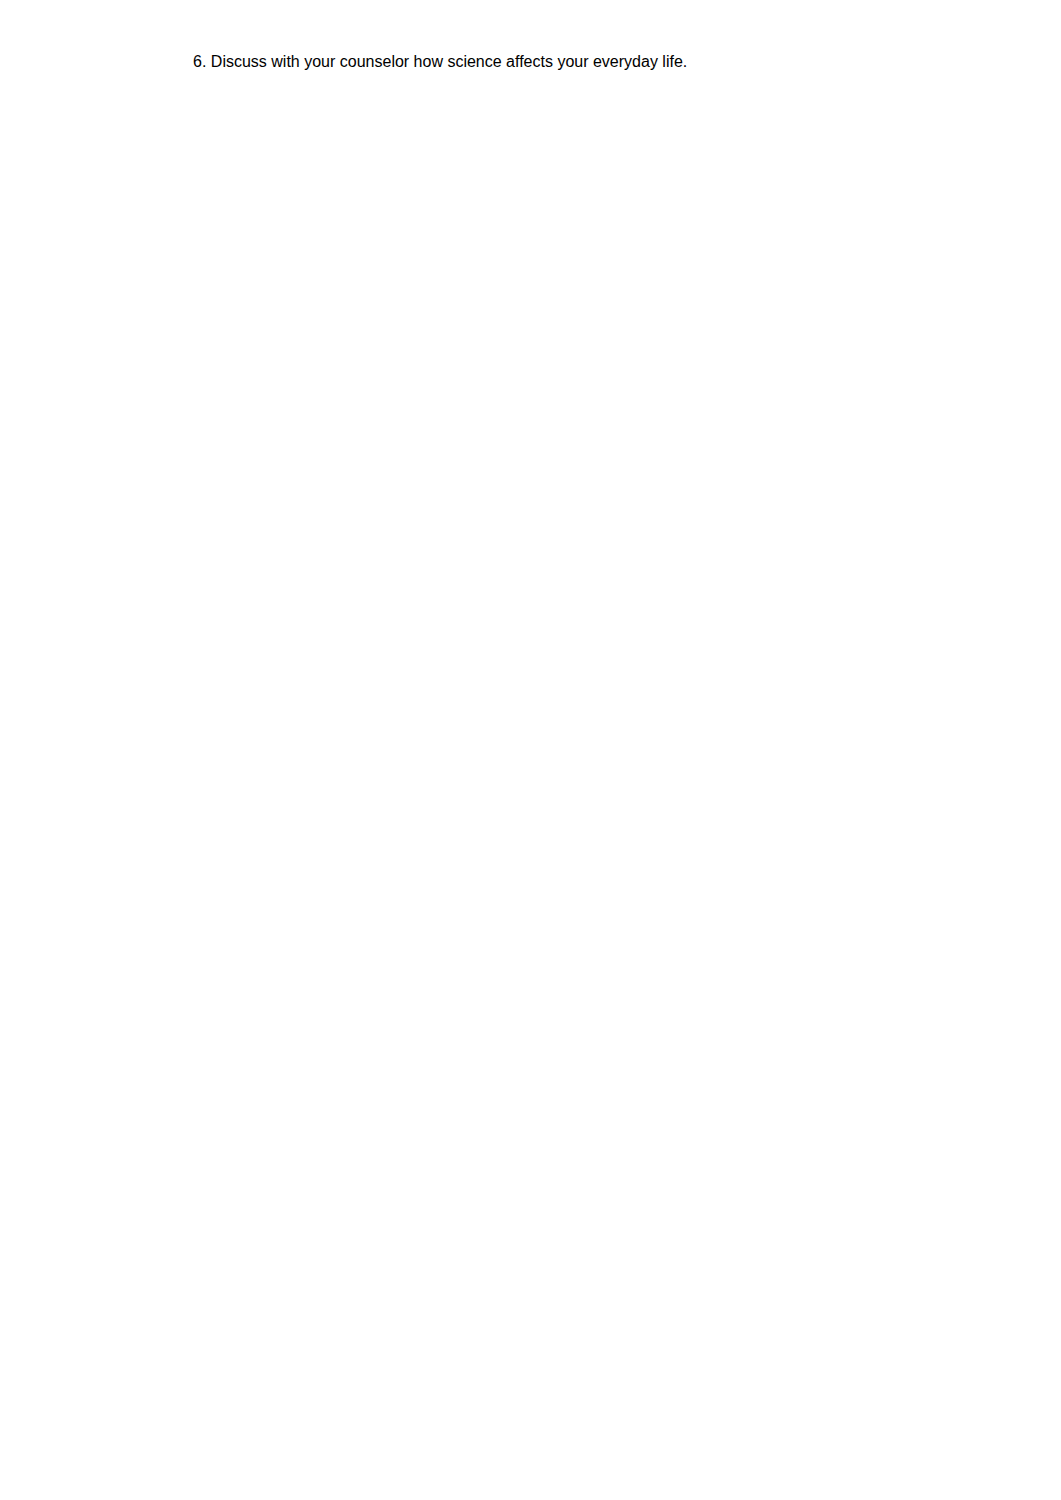6. Discuss with your counselor how science affects your everyday life.